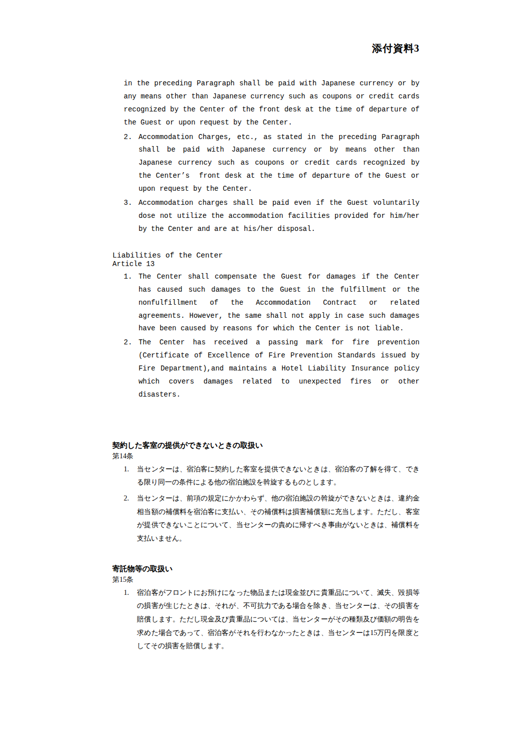添付資料3
in the preceding Paragraph shall be paid with Japanese currency or by any means other than Japanese currency such as coupons or credit cards recognized by the Center of the front desk at the time of departure of the Guest or upon request by the Center.
2. Accommodation Charges, etc., as stated in the preceding Paragraph shall be paid with Japanese currency or by means other than Japanese currency such as coupons or credit cards recognized by the Center’s front desk at the time of departure of the Guest or upon request by the Center.
3. Accommodation charges shall be paid even if the Guest voluntarily dose not utilize the accommodation facilities provided for him/her by the Center and are at his/her disposal.
Liabilities of the Center
Article 13
1. The Center shall compensate the Guest for damages if the Center has caused such damages to the Guest in the fulfillment or the nonfulfillment of the Accommodation Contract or related agreements. However, the same shall not apply in case such damages have been caused by reasons for which the Center is not liable.
2. The Center has received a passing mark for fire prevention (Certificate of Excellence of Fire Prevention Standards issued by Fire Department),and maintains a Hotel Liability Insurance policy which covers damages related to unexpected fires or other disasters.
契約した客室の提供ができないときの取扱い
第14条
1. 当センターは、宿泊客に契約した客室を提供できないときは、宿泊客の了解を得て、できる限り同一の条件による他の宿泊施設を斡旋するものとします。
2. 当センターは、前項の規定にかかわらず、他の宿泊施設の斡旋ができないときは、違約金相当額の補償料を宿泊客に支払い、その補償料は損害補償額に充当します。ただし、客室が提供できないことについて、当センターの責めに帰すべき事由がないときは、補償料を支払いません。
寄託物等の取扱い
第15条
1. 宿泊客がフロントにお預けになった物品または現金並びに貴重品について、滅失、毀損等の損害が生じたときは、それが、不可抗力である場合を除き、当センターは、その損害を賠償します。ただし現金及び貴重品については、当センターがその種類及び価額の明告を求めた場合であって、宿泊客がそれを行わなかったときは、当センターは15万円を限度としてその損害を賠償します。